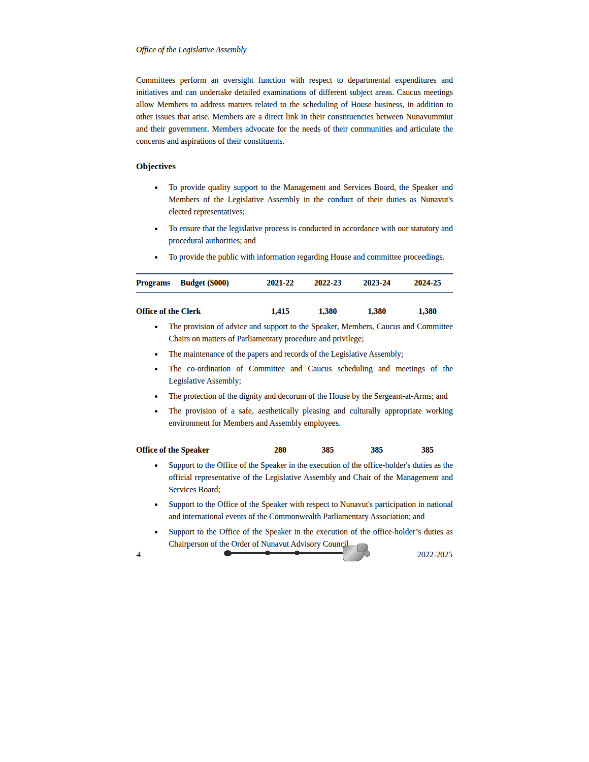Office of the Legislative Assembly
Committees perform an oversight function with respect to departmental expenditures and initiatives and can undertake detailed examinations of different subject areas. Caucus meetings allow Members to address matters related to the scheduling of House business, in addition to other issues that arise. Members are a direct link in their constituencies between Nunavummiut and their government. Members advocate for the needs of their communities and articulate the concerns and aspirations of their constituents.
Objectives
To provide quality support to the Management and Services Board, the Speaker and Members of the Legislative Assembly in the conduct of their duties as Nunavut's elected representatives;
To ensure that the legislative process is conducted in accordance with our statutory and procedural authorities; and
To provide the public with information regarding House and committee proceedings.
| Programs Budget ($000) | 2021-22 | 2022-23 | 2023-24 | 2024-25 |
| Office of the Clerk | 1,415 | 1,380 | 1,380 | 1,380 |
The provision of advice and support to the Speaker, Members, Caucus and Committee Chairs on matters of Parliamentary procedure and privilege;
The maintenance of the papers and records of the Legislative Assembly;
The co-ordination of Committee and Caucus scheduling and meetings of the Legislative Assembly;
The protection of the dignity and decorum of the House by the Sergeant-at-Arms; and
The provision of a safe, aesthetically pleasing and culturally appropriate working environment for Members and Assembly employees.
| Office of the Speaker | 280 | 385 | 385 | 385 |
Support to the Office of the Speaker in the execution of the office-holder's duties as the official representative of the Legislative Assembly and Chair of the Management and Services Board;
Support to the Office of the Speaker with respect to Nunavut's participation in national and international events of the Commonwealth Parliamentary Association; and
Support to the Office of the Speaker in the execution of the office-holder’s duties as Chairperson of the Order of Nunavut Advisory Council.
| 4 | | 2022-2025 |